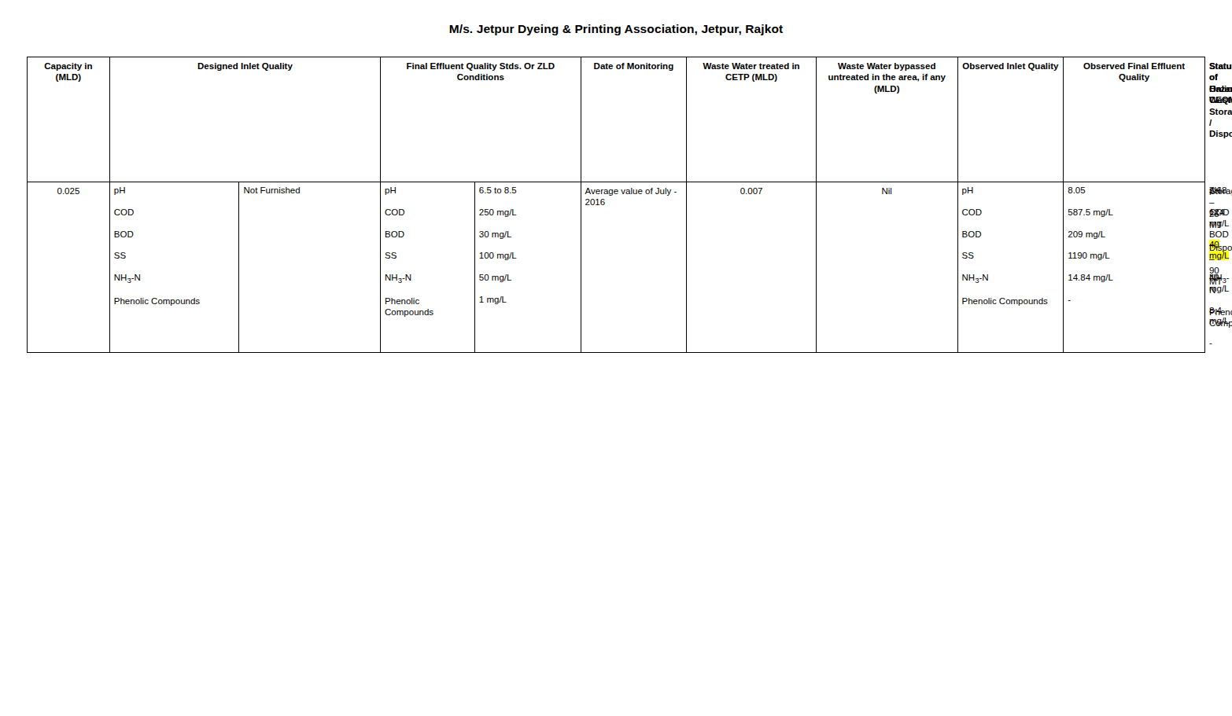M/s. Jetpur Dyeing & Printing Association, Jetpur, Rajkot
| Capacity in (MLD) | Designed Inlet Quality | Final Effluent Quality Stds. Or ZLD Conditions | Date of Monitoring | Waste Water treated in CETP (MLD) | Waste Water bypassed untreated in the area, if any (MLD) | Observed Inlet Quality | Observed Final Effluent Quality | Status of Online CEQMS | Status of Hazardous Waste Storage / Disposal |
| --- | --- | --- | --- | --- | --- | --- | --- | --- | --- |
| 0.025 | / pH / / COD / / BOD / / SS / / NH 3 -N / / Phenolic Compounds / | / Not Furnished / | / pH / / COD / / BOD / / SS / / NH 3 -N / / Phenolic Compounds / | / 6.5 to 8.5 / / 250 mg/L / / 30 mg/L / / 100 mg/L / / 50 mg/L / / 1 mg/L / | Average value of July - 2016 | 0.007 | Nil | / pH / / COD / / BOD / / SS / / NH 3 -N / / Phenolic Compounds / | / 8.05 / / 587.5 mg/L / / 209 mg/L / / 1190 mg/L / / 14.84 mg/L / / - / | / pH / / COD / / BOD / / SS / / NH 3 -N / / Phenolic Compounds / | / 7.68 / / 124 mg/L / / 40 mg/L / / 40 mg/L / / 8.4 mg/L / / - / | - | Storage – 25 MT Disposal – 90 MT |